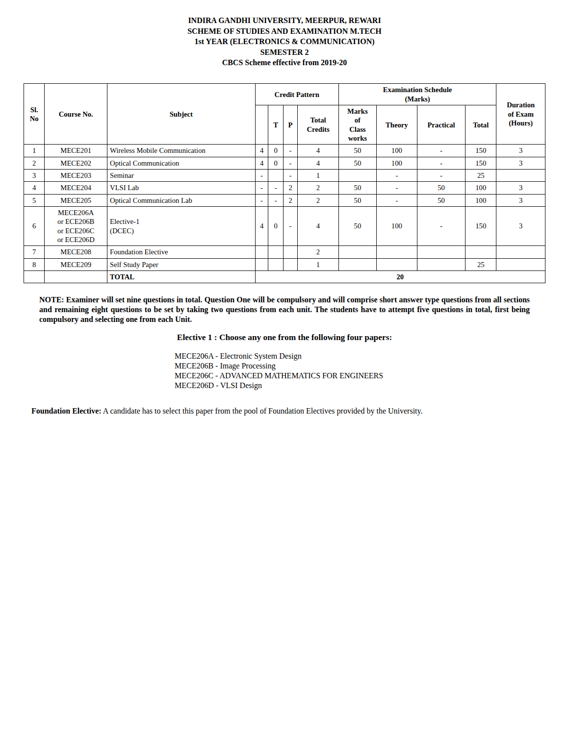INDIRA GANDHI UNIVERSITY, MEERPUR, REWARI
SCHEME OF STUDIES AND EXAMINATION M.TECH
1st YEAR (ELECTRONICS & COMMUNICATION)
SEMESTER 2
CBCS Scheme effective from 2019-20
| Sl. No | Course No. | Subject | Credit Pattern | Examination Schedule (Marks) | Duration of Exam (Hours) |
| --- | --- | --- | --- | --- | --- |
| | T | P | Total Credits | Marks of Class works | Theory | Practical | Total |
| 1 | MECE201 | Wireless Mobile Communication | 4 | 0 | - | 4 | 50 | 100 | - | 150 | 3 |
| 2 | MECE202 | Optical Communication | 4 | 0 | - | 4 | 50 | 100 | - | 150 | 3 |
| 3 | MECE203 | Seminar | - | | - | 1 | | - | - | 25 | |
| 4 | MECE204 | VLSI Lab | - | - | 2 | 2 | 50 | - | 50 | 100 | 3 |
| 5 | MECE205 | Optical Communication Lab | - | - | 2 | 2 | 50 | - | 50 | 100 | 3 |
| 6 | MECE206A or ECE206B or ECE206C or ECE206D | Elective-1 (DCEC) | 4 | 0 | - | 4 | 50 | 100 | - | 150 | 3 |
| 7 | MECE208 | Foundation Elective | | | | 2 | | | | | |
| 8 | MECE209 | Self Study Paper | | | | 1 | | | | 25 | |
| | | TOTAL | 20 |
NOTE: Examiner will set nine questions in total. Question One will be compulsory and will comprise short answer type questions from all sections and remaining eight questions to be set by taking two questions from each unit. The students have to attempt five questions in total, first being compulsory and selecting one from each Unit.
Elective 1 : Choose any one from the following four papers:
MECE206A - Electronic System Design
MECE206B - Image Processing
MECE206C - ADVANCED MATHEMATICS FOR ENGINEERS
MECE206D - VLSI Design
Foundation Elective: A candidate has to select this paper from the pool of Foundation Electives provided by the University.